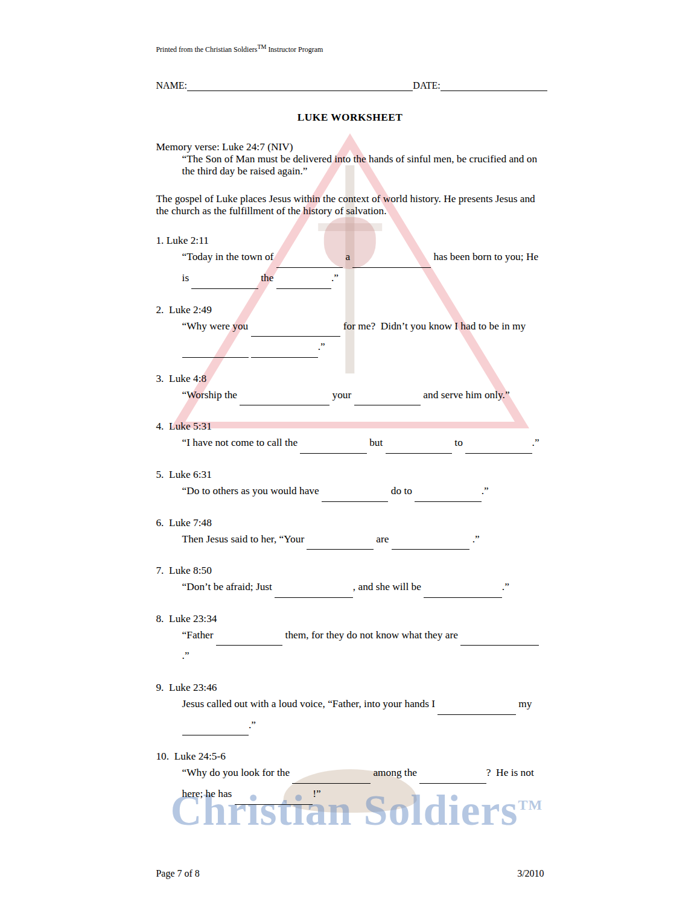Christian SoldiersTM
Printed from the Christian SoldiersTM Instructor Program
NAME: DATE:
LUKE WORKSHEET
Memory verse: Luke 24:7 (NIV)
“The Son of Man must be delivered into the hands of sinful men, be crucified and on the third day be raised again.”
The gospel of Luke places Jesus within the context of world history. He presents Jesus and the church as the fulfillment of the history of salvation.
1. Luke 2:11 “Today in the town of a has been born to you; He is the .”
2. Luke 2:49 “Why were you for me? Didn’t you know I had to be in my .”
3. Luke 4:8 “Worship the your and serve him only.”
4. Luke 5:31 “I have not come to call the but to .”
5. Luke 6:31 “Do to others as you would have do to .”
6. Luke 7:48 Then Jesus said to her, “Your are .”
7. Luke 8:50 “Don’t be afraid; Just , and she will be .”
8. Luke 23:34 “Father them, for they do not know what they are .”
9. Luke 23:46 Jesus called out with a loud voice, “Father, into your hands I my .”
10. Luke 24:5-6 “Why do you look for the among the ? He is not here; he has !”
Page 7 of 8 3/2010